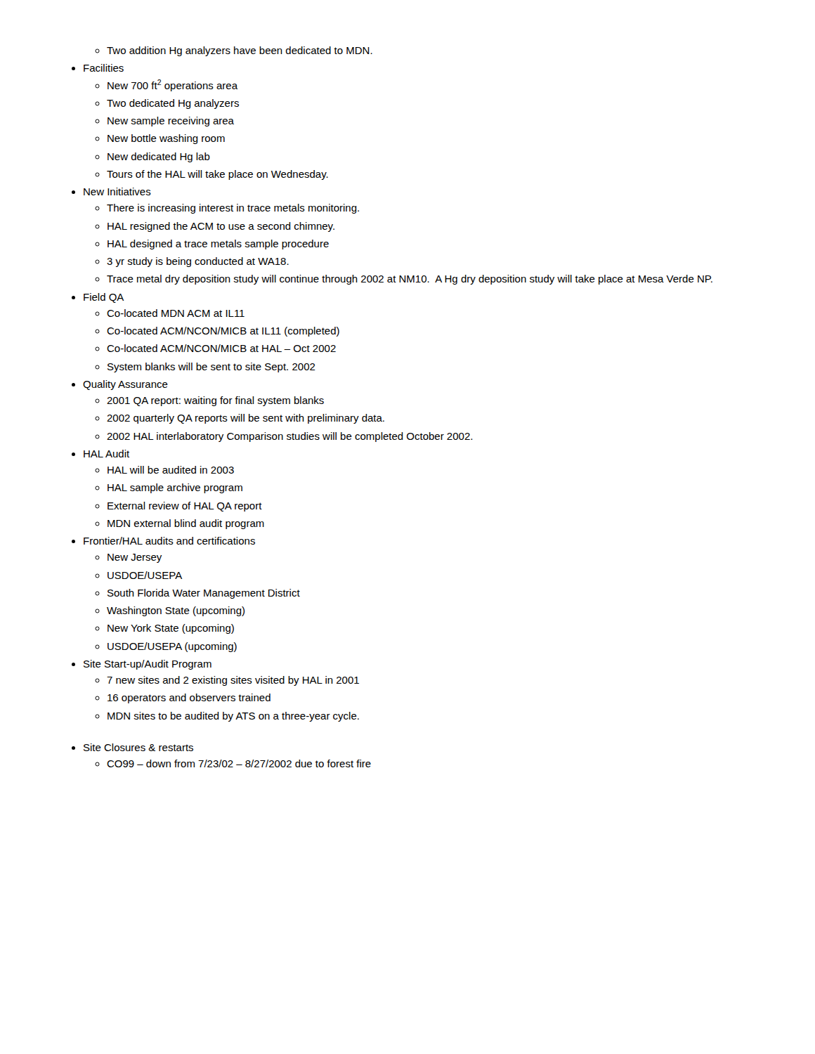Two addition Hg analyzers have been dedicated to MDN.
Facilities
New 700 ft2 operations area
Two dedicated Hg analyzers
New sample receiving area
New bottle washing room
New dedicated Hg lab
Tours of the HAL will take place on Wednesday.
New Initiatives
There is increasing interest in trace metals monitoring.
HAL resigned the ACM to use a second chimney.
HAL designed a trace metals sample procedure
3 yr study is being conducted at WA18.
Trace metal dry deposition study will continue through 2002 at NM10. A Hg dry deposition study will take place at Mesa Verde NP.
Field QA
Co-located MDN ACM at IL11
Co-located ACM/NCON/MICB at IL11 (completed)
Co-located ACM/NCON/MICB at HAL – Oct 2002
System blanks will be sent to site Sept. 2002
Quality Assurance
2001 QA report: waiting for final system blanks
2002 quarterly QA reports will be sent with preliminary data.
2002 HAL interlaboratory Comparison studies will be completed October 2002.
HAL Audit
HAL will be audited in 2003
HAL sample archive program
External review of HAL QA report
MDN external blind audit program
Frontier/HAL audits and certifications
New Jersey
USDOE/USEPA
South Florida Water Management District
Washington State (upcoming)
New York State (upcoming)
USDOE/USEPA (upcoming)
Site Start-up/Audit Program
7 new sites and 2 existing sites visited by HAL in 2001
16 operators and observers trained
MDN sites to be audited by ATS on a three-year cycle.
Site Closures & restarts
CO99 – down from 7/23/02 – 8/27/2002 due to forest fire